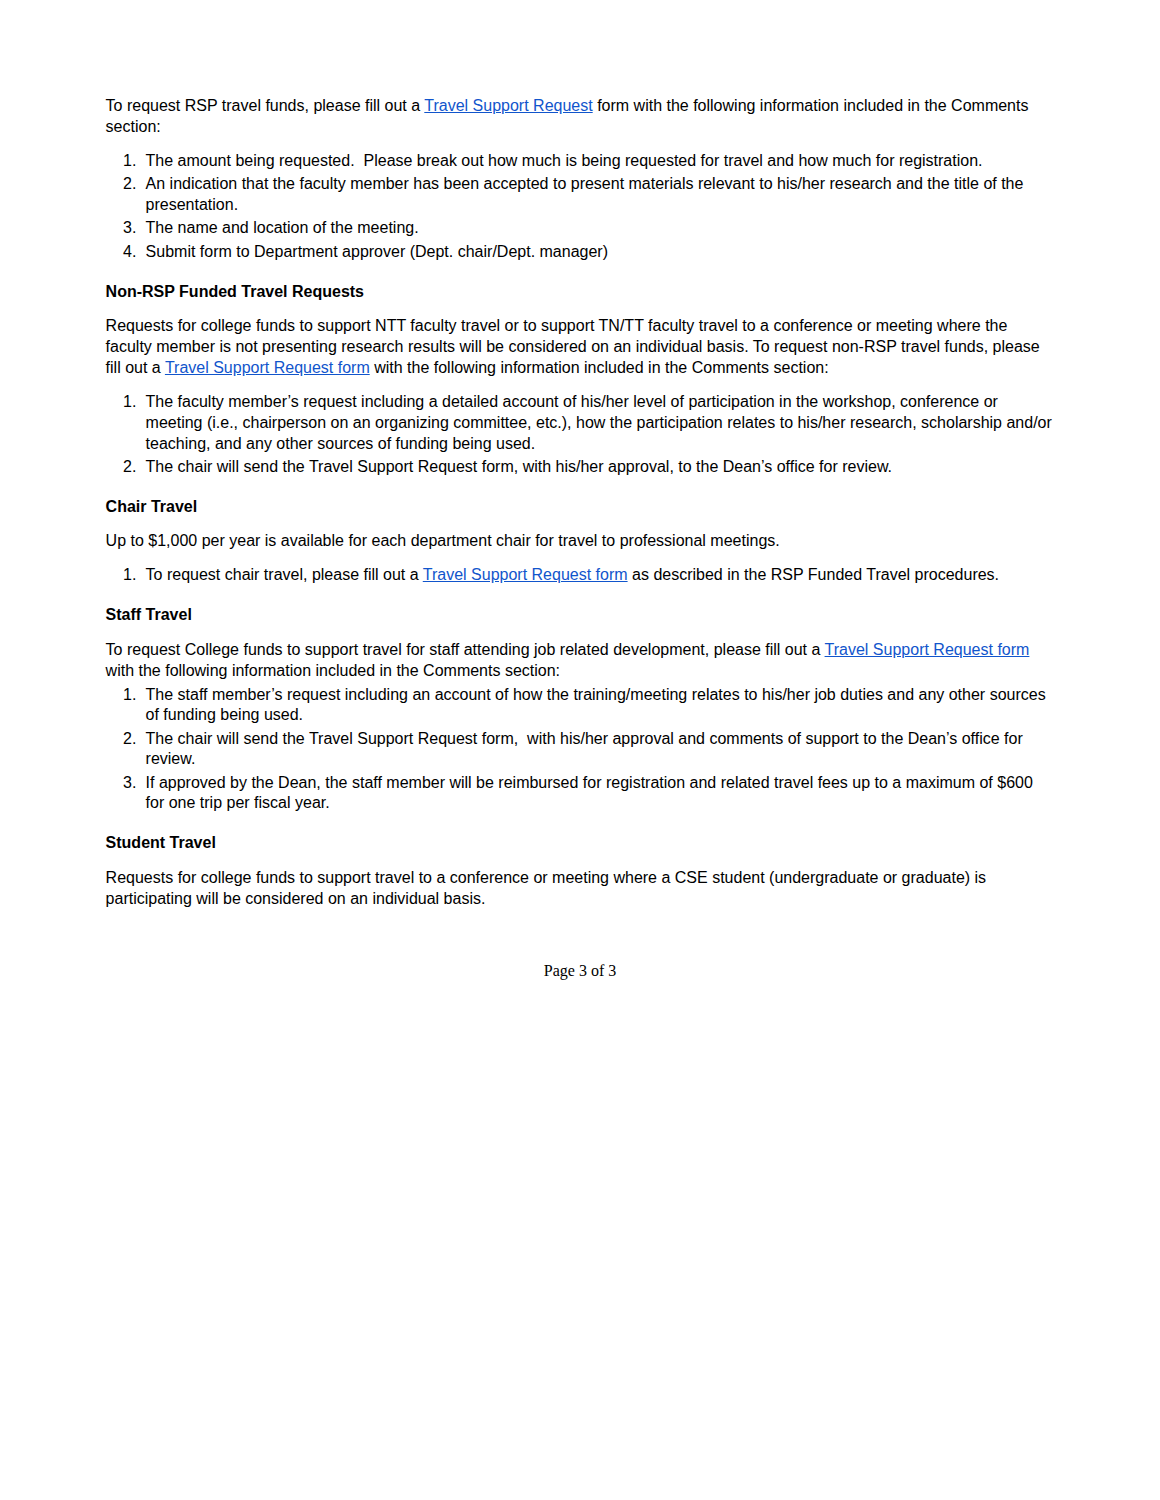To request RSP travel funds, please fill out a Travel Support Request form with the following information included in the Comments section:
The amount being requested. Please break out how much is being requested for travel and how much for registration.
An indication that the faculty member has been accepted to present materials relevant to his/her research and the title of the presentation.
The name and location of the meeting.
Submit form to Department approver (Dept. chair/Dept. manager)
Non-RSP Funded Travel Requests
Requests for college funds to support NTT faculty travel or to support TN/TT faculty travel to a conference or meeting where the faculty member is not presenting research results will be considered on an individual basis. To request non-RSP travel funds, please fill out a Travel Support Request form with the following information included in the Comments section:
The faculty member’s request including a detailed account of his/her level of participation in the workshop, conference or meeting (i.e., chairperson on an organizing committee, etc.), how the participation relates to his/her research, scholarship and/or teaching, and any other sources of funding being used.
The chair will send the Travel Support Request form, with his/her approval, to the Dean’s office for review.
Chair Travel
Up to $1,000 per year is available for each department chair for travel to professional meetings.
To request chair travel, please fill out a Travel Support Request form as described in the RSP Funded Travel procedures.
Staff Travel
To request College funds to support travel for staff attending job related development, please fill out a Travel Support Request form with the following information included in the Comments section:
The staff member’s request including an account of how the training/meeting relates to his/her job duties and any other sources of funding being used.
The chair will send the Travel Support Request form, with his/her approval and comments of support to the Dean’s office for review.
If approved by the Dean, the staff member will be reimbursed for registration and related travel fees up to a maximum of $600 for one trip per fiscal year.
Student Travel
Requests for college funds to support travel to a conference or meeting where a CSE student (undergraduate or graduate) is participating will be considered on an individual basis.
Page 3 of 3